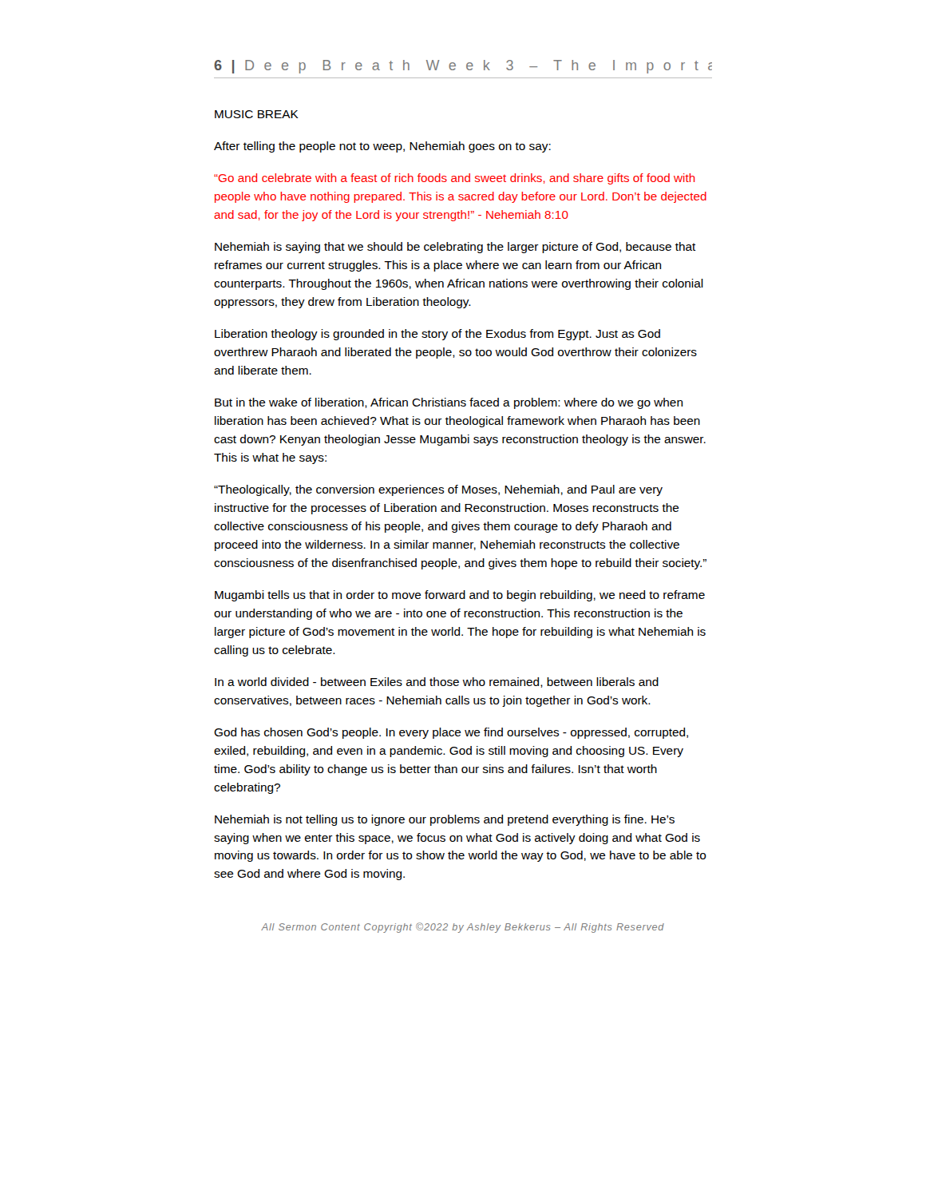6 | D e e p B r e a t h W e e k 3 – T h e I m p o r t a n c e o f B e i n g T o g e t h e r
MUSIC BREAK
After telling the people not to weep, Nehemiah goes on to say:
“Go and celebrate with a feast of rich foods and sweet drinks, and share gifts of food with people who have nothing prepared. This is a sacred day before our Lord. Don’t be dejected and sad, for the joy of the Lord is your strength!” - Nehemiah 8:10
Nehemiah is saying that we should be celebrating the larger picture of God, because that reframes our current struggles. This is a place where we can learn from our African counterparts. Throughout the 1960s, when African nations were overthrowing their colonial oppressors, they drew from Liberation theology.
Liberation theology is grounded in the story of the Exodus from Egypt. Just as God overthrew Pharaoh and liberated the people, so too would God overthrow their colonizers and liberate them.
But in the wake of liberation, African Christians faced a problem: where do we go when liberation has been achieved? What is our theological framework when Pharaoh has been cast down? Kenyan theologian Jesse Mugambi says reconstruction theology is the answer. This is what he says:
“Theologically, the conversion experiences of Moses, Nehemiah, and Paul are very instructive for the processes of Liberation and Reconstruction. Moses reconstructs the collective consciousness of his people, and gives them courage to defy Pharaoh and proceed into the wilderness. In a similar manner, Nehemiah reconstructs the collective consciousness of the disenfranchised people, and gives them hope to rebuild their society.”
Mugambi tells us that in order to move forward and to begin rebuilding, we need to reframe our understanding of who we are - into one of reconstruction. This reconstruction is the larger picture of God’s movement in the world. The hope for rebuilding is what Nehemiah is calling us to celebrate.
In a world divided - between Exiles and those who remained, between liberals and conservatives, between races - Nehemiah calls us to join together in God’s work.
God has chosen God’s people. In every place we find ourselves - oppressed, corrupted, exiled, rebuilding, and even in a pandemic. God is still moving and choosing US. Every time. God’s ability to change us is better than our sins and failures. Isn’t that worth celebrating?
Nehemiah is not telling us to ignore our problems and pretend everything is fine. He’s saying when we enter this space, we focus on what God is actively doing and what God is moving us towards. In order for us to show the world the way to God, we have to be able to see God and where God is moving.
All Sermon Content Copyright ©2022 by Ashley Bekkerus – All Rights Reserved